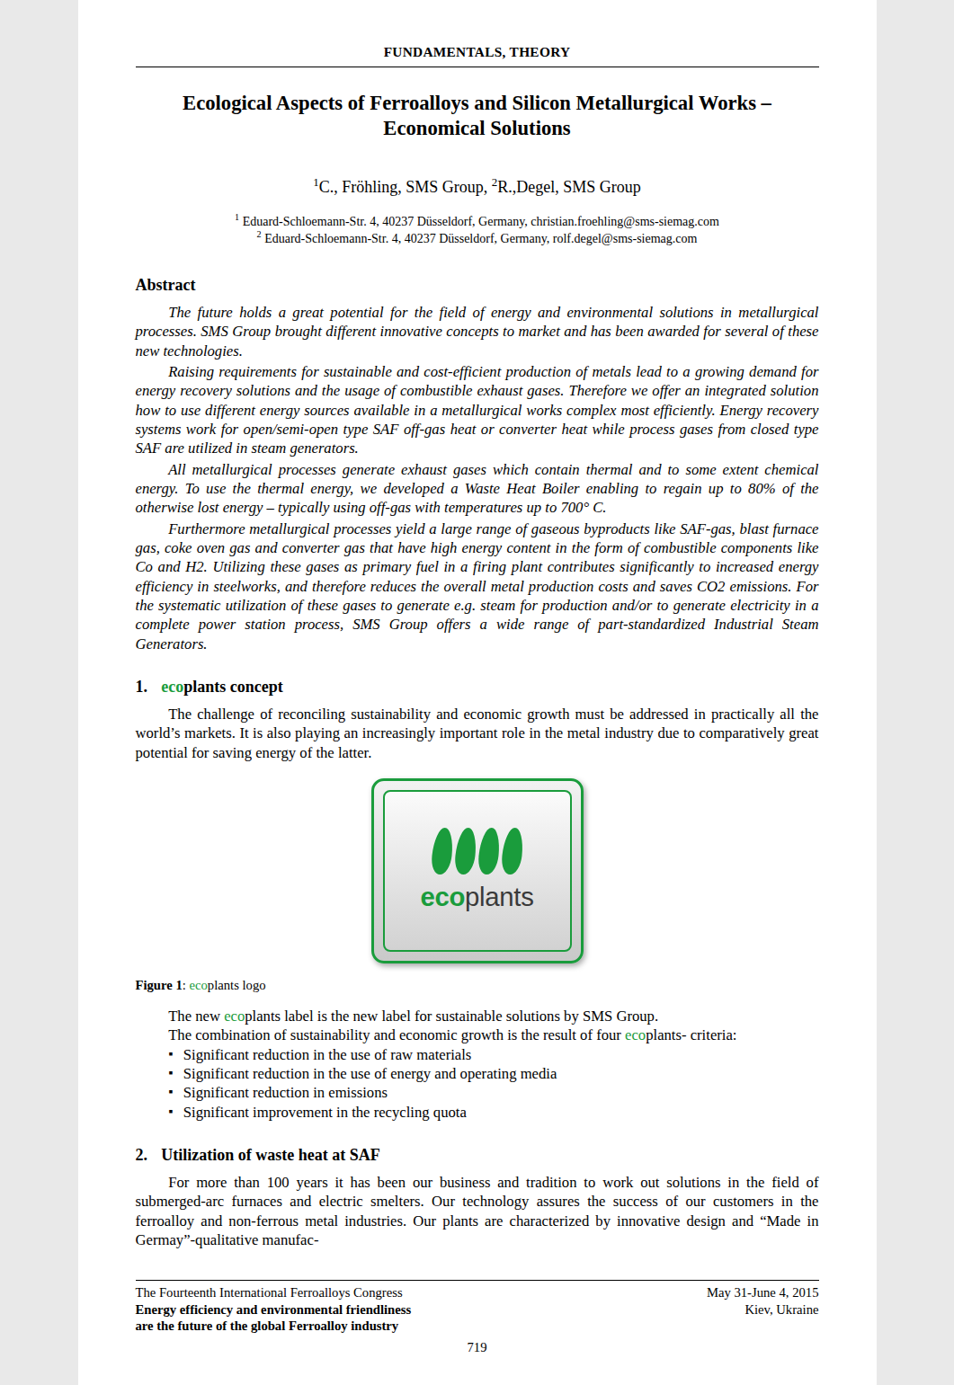FUNDAMENTALS, THEORY
Ecological Aspects of Ferroalloys and Silicon Metallurgical Works – Economical Solutions
1C., Fröhling, SMS Group, 2R.,Degel, SMS Group
1 Eduard-Schloemann-Str. 4, 40237 Düsseldorf, Germany, christian.froehling@sms-siemag.com
2 Eduard-Schloemann-Str. 4, 40237 Düsseldorf, Germany, rolf.degel@sms-siemag.com
Abstract
The future holds a great potential for the field of energy and environmental solutions in metallurgical processes. SMS Group brought different innovative concepts to market and has been awarded for several of these new technologies.
Raising requirements for sustainable and cost-efficient production of metals lead to a growing demand for energy recovery solutions and the usage of combustible exhaust gases. Therefore we offer an integrated solution how to use different energy sources available in a metallurgical works complex most efficiently. Energy recovery systems work for open/semi-open type SAF off-gas heat or converter heat while process gases from closed type SAF are utilized in steam generators.
All metallurgical processes generate exhaust gases which contain thermal and to some extent chemical energy. To use the thermal energy, we developed a Waste Heat Boiler enabling to regain up to 80% of the otherwise lost energy – typically using off-gas with temperatures up to 700° C.
Furthermore metallurgical processes yield a large range of gaseous byproducts like SAF-gas, blast furnace gas, coke oven gas and converter gas that have high energy content in the form of combustible components like Co and H2. Utilizing these gases as primary fuel in a firing plant contributes significantly to increased energy efficiency in steelworks, and therefore reduces the overall metal production costs and saves CO2 emissions. For the systematic utilization of these gases to generate e.g. steam for production and/or to generate electricity in a complete power station process, SMS Group offers a wide range of part-standardized Industrial Steam Generators.
1. ecoplants concept
The challenge of reconciling sustainability and economic growth must be addressed in practically all the world’s markets. It is also playing an increasingly important role in the metal industry due to comparatively great potential for saving energy of the latter.
eco plants
Figure 1: ecoplants logo
The new ecoplants label is the new label for sustainable solutions by SMS Group.
The combination of sustainability and economic growth is the result of four ecoplants- criteria:
Significant reduction in the use of raw materials
Significant reduction in the use of energy and operating media
Significant reduction in emissions
Significant improvement in the recycling quota
2. Utilization of waste heat at SAF
For more than 100 years it has been our business and tradition to work out solutions in the field of submerged-arc furnaces and electric smelters. Our technology assures the success of our customers in the ferroalloy and non-ferrous metal industries. Our plants are characterized by innovative design and “Made in Germay”-qualitative manufac-
The Fourteenth International Ferroalloys Congress
Energy efficiency and environmental friendliness
are the future of the global Ferroalloy industry
May 31-June 4, 2015
Kiev, Ukraine
719